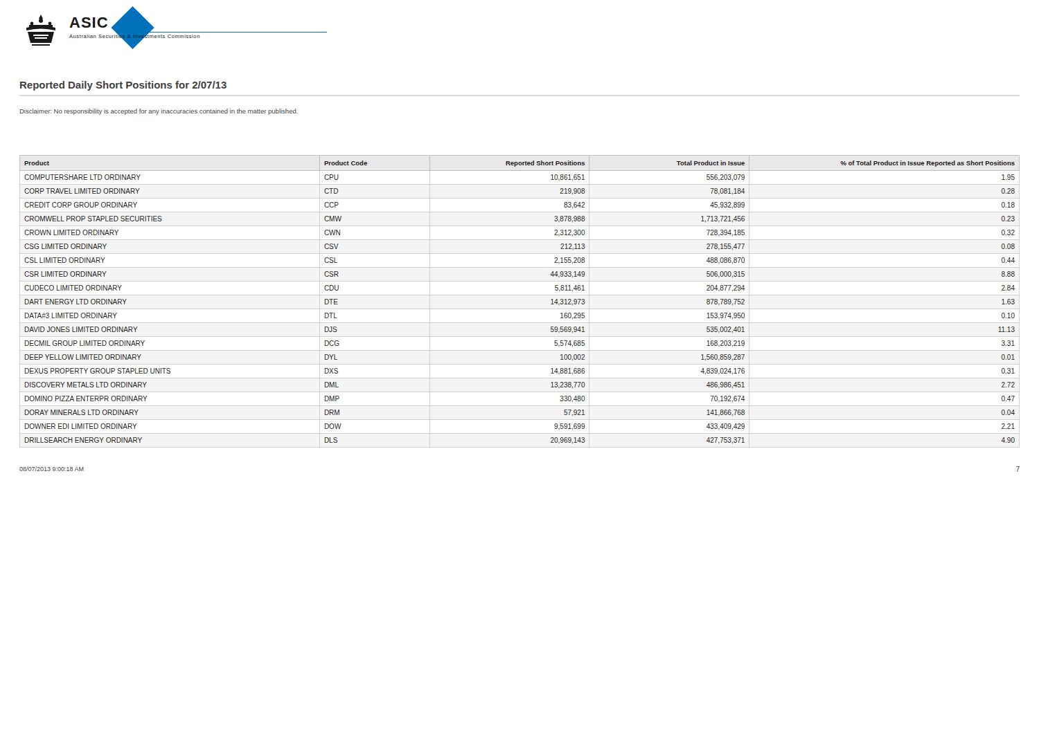ASIC
Australian Securities & Investments Commission
Reported Daily Short Positions for 2/07/13
Disclaimer: No responsibility is accepted for any inaccuracies contained in the matter published.
| Product | Product Code | Reported Short Positions | Total Product in Issue | % of Total Product in Issue Reported as Short Positions |
| --- | --- | --- | --- | --- |
| COMPUTERSHARE LTD ORDINARY | CPU | 10,861,651 | 556,203,079 | 1.95 |
| CORP TRAVEL LIMITED ORDINARY | CTD | 219,908 | 78,081,184 | 0.28 |
| CREDIT CORP GROUP ORDINARY | CCP | 83,642 | 45,932,899 | 0.18 |
| CROMWELL PROP STAPLED SECURITIES | CMW | 3,878,988 | 1,713,721,456 | 0.23 |
| CROWN LIMITED ORDINARY | CWN | 2,312,300 | 728,394,185 | 0.32 |
| CSG LIMITED ORDINARY | CSV | 212,113 | 278,155,477 | 0.08 |
| CSL LIMITED ORDINARY | CSL | 2,155,208 | 488,086,870 | 0.44 |
| CSR LIMITED ORDINARY | CSR | 44,933,149 | 506,000,315 | 8.88 |
| CUDECO LIMITED ORDINARY | CDU | 5,811,461 | 204,877,294 | 2.84 |
| DART ENERGY LTD ORDINARY | DTE | 14,312,973 | 878,789,752 | 1.63 |
| DATA#3 LIMITED ORDINARY | DTL | 160,295 | 153,974,950 | 0.10 |
| DAVID JONES LIMITED ORDINARY | DJS | 59,569,941 | 535,002,401 | 11.13 |
| DECMIL GROUP LIMITED ORDINARY | DCG | 5,574,685 | 168,203,219 | 3.31 |
| DEEP YELLOW LIMITED ORDINARY | DYL | 100,002 | 1,560,859,287 | 0.01 |
| DEXUS PROPERTY GROUP STAPLED UNITS | DXS | 14,881,686 | 4,839,024,176 | 0.31 |
| DISCOVERY METALS LTD ORDINARY | DML | 13,238,770 | 486,986,451 | 2.72 |
| DOMINO PIZZA ENTERPR ORDINARY | DMP | 330,480 | 70,192,674 | 0.47 |
| DORAY MINERALS LTD ORDINARY | DRM | 57,921 | 141,866,768 | 0.04 |
| DOWNER EDI LIMITED ORDINARY | DOW | 9,591,699 | 433,409,429 | 2.21 |
| DRILLSEARCH ENERGY ORDINARY | DLS | 20,969,143 | 427,753,371 | 4.90 |
08/07/2013 9:00:18 AM 7